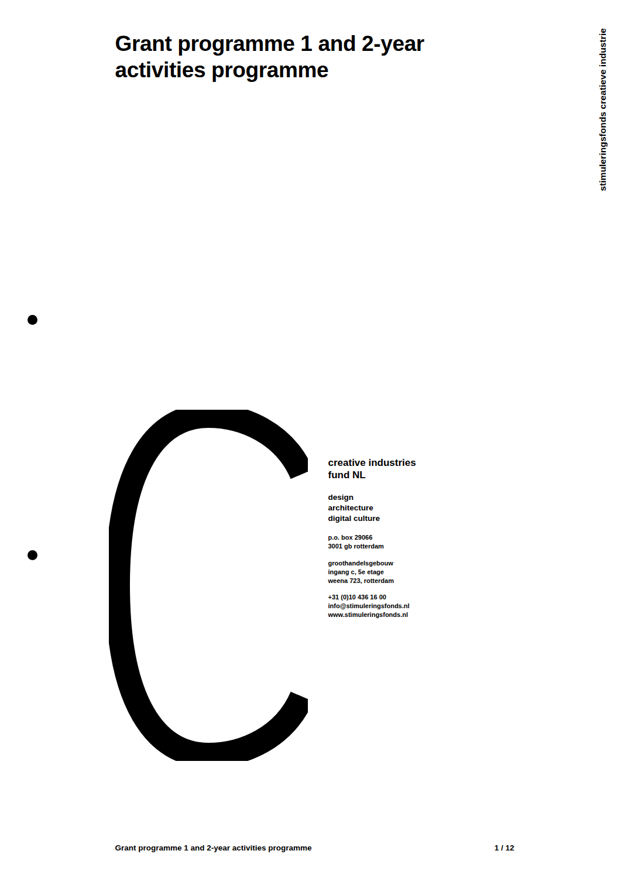Grant programme 1 and 2-year
activities programme
stimuleringsfonds creatieve industrie
creative industries
fund NL
design
architecture
digital culture
p.o. box 29066
3001 gb rotterdam
groothandelsgebouw
ingang c, 5e etage
weena 723, rotterdam
+31 (0)10 436 16 00
info@stimuleringsfonds.nl
www.stimuleringsfonds.nl
Grant programme 1 and 2-year activities programme 1 / 12